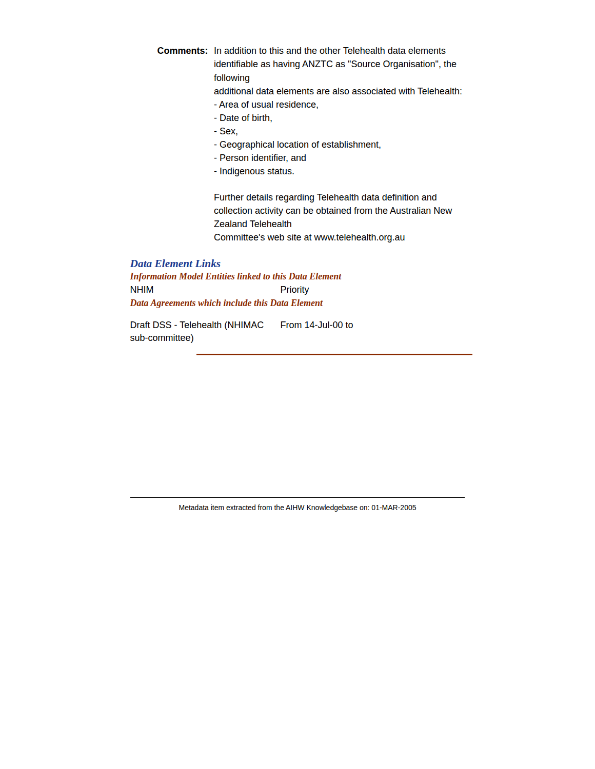Comments:
In addition to this and the other Telehealth data elements identifiable as having ANZTC as "Source Organisation", the following
additional data elements are also associated with Telehealth:
- Area of usual residence,
- Date of birth,
- Sex,
- Geographical location of establishment,
- Person identifier, and
- Indigenous status.
Further details regarding Telehealth data definition and collection activity can be obtained from the Australian New Zealand Telehealth
Committee's web site at www.telehealth.org.au
Data Element Links
Information Model Entities linked to this Data Element
NHIM
Priority
Data Agreements which include this Data Element
Draft DSS - Telehealth (NHIMAC sub-committee)
From 14-Jul-00 to
Metadata item extracted from the AIHW Knowledgebase on: 01-MAR-2005